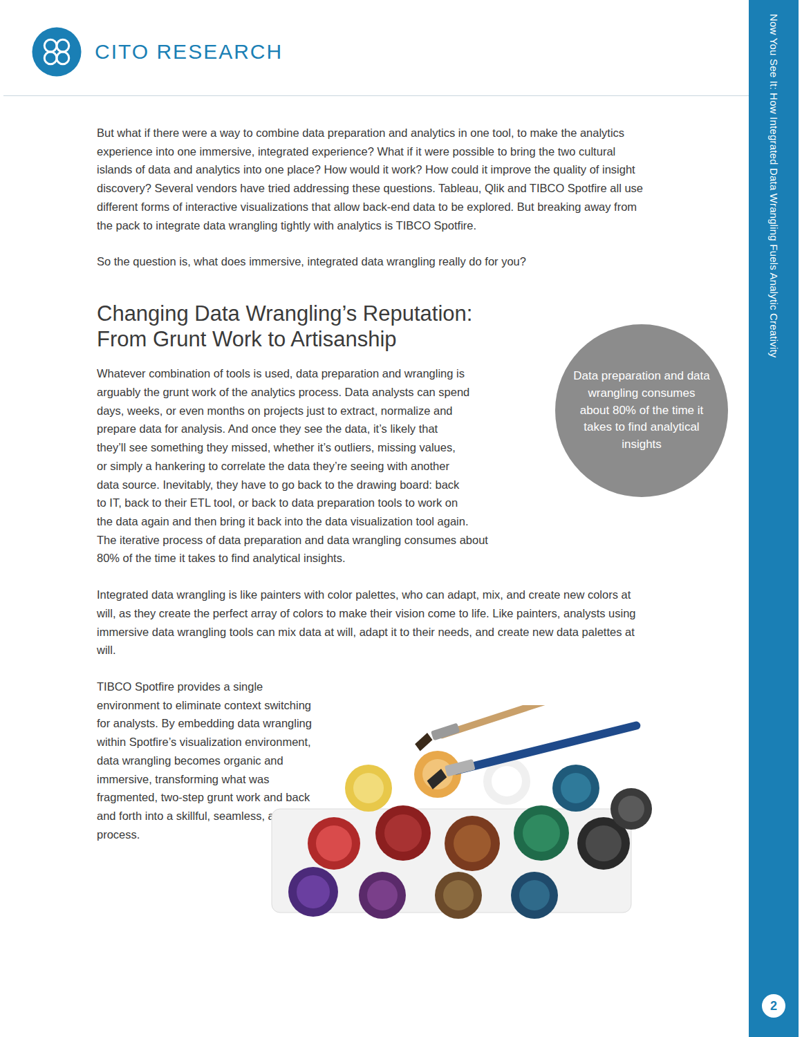Now You See It: How Integrated Data Wrangling Fuels Analytic Creativity
2
CITO RESEARCH
But what if there were a way to combine data preparation and analytics in one tool, to make the analytics experience into one immersive, integrated experience? What if it were possible to bring the two cultural islands of data and analytics into one place? How would it work? How could it improve the quality of insight discovery? Several vendors have tried addressing these questions. Tableau, Qlik and TIBCO Spotfire all use different forms of interactive visualizations that allow back-end data to be explored. But breaking away from the pack to integrate data wrangling tightly with analytics is TIBCO Spotfire.
So the question is, what does immersive, integrated data wrangling really do for you?
Changing Data Wrangling’s Reputation:
From Grunt Work to Artisanship
Data preparation and data wrangling consumes about 80% of the time it takes to find analytical insights
Whatever combination of tools is used, data preparation and wrangling is arguably the grunt work of the analytics process. Data analysts can spend days, weeks, or even months on projects just to extract, normalize and prepare data for analysis. And once they see the data, it’s likely that they’ll see something they missed, whether it’s outliers, missing values, or simply a hankering to correlate the data they’re seeing with another data source. Inevitably, they have to go back to the drawing board: back to IT, back to their ETL tool, or back to data preparation tools to work on the data again and then bring it back into the data visualization tool again. The iterative process of data preparation and data wrangling consumes about 80% of the time it takes to find analytical insights.
Integrated data wrangling is like painters with color palettes, who can adapt, mix, and create new colors at will, as they create the perfect array of colors to make their vision come to life. Like painters, analysts using immersive data wrangling tools can mix data at will, adapt it to their needs, and create new data palettes at will.
TIBCO Spotfire provides a single environment to eliminate context switching for analysts. By embedding data wrangling within Spotfire’s visualization environment, data wrangling becomes organic and immersive, transforming what was fragmented, two-step grunt work and back and forth into a skillful, seamless, artistic process.